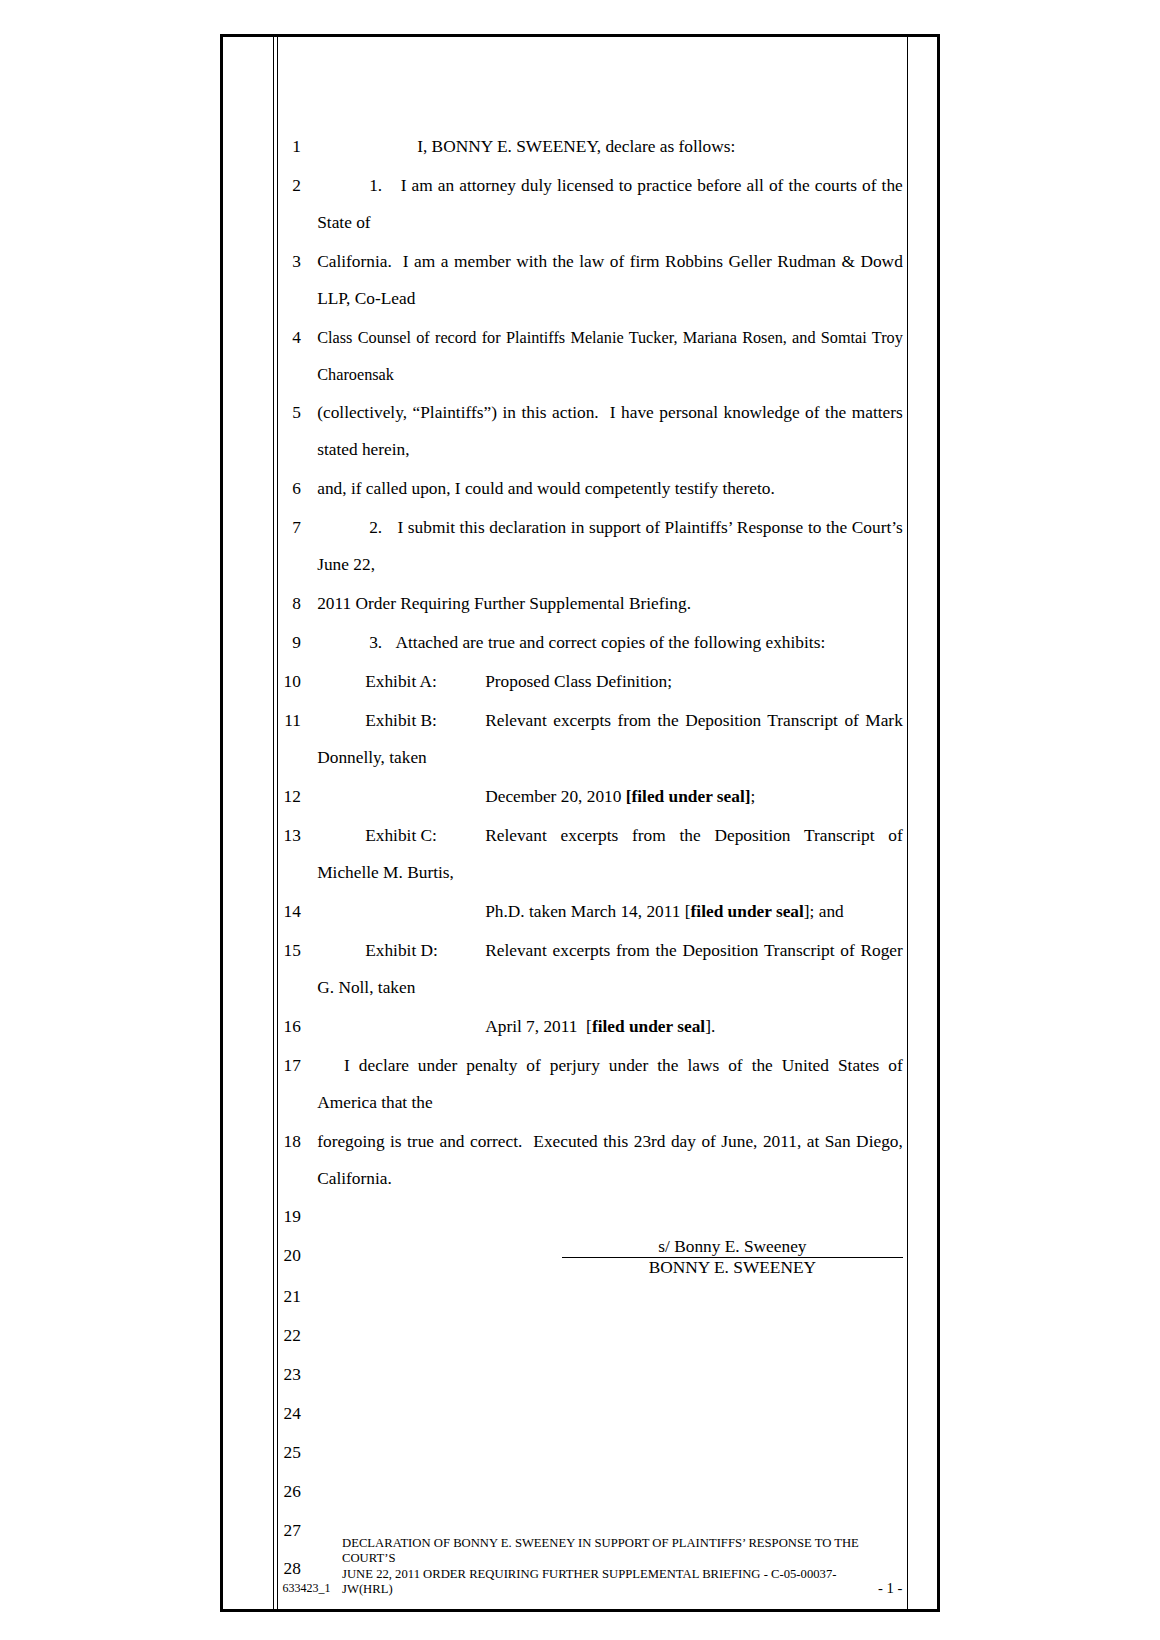| 1 | I, BONNY E. SWEENEY, declare as follows: |
| 2 | 1. I am an attorney duly licensed to practice before all of the courts of the State of |
| 3 | California. I am a member with the law of firm Robbins Geller Rudman & Dowd LLP, Co-Lead |
| 4 | Class Counsel of record for Plaintiffs Melanie Tucker, Mariana Rosen, and Somtai Troy Charoensak |
| 5 | (collectively, “Plaintiffs”) in this action. I have personal knowledge of the matters stated herein, |
| 6 | and, if called upon, I could and would competently testify thereto. |
| 7 | 2. I submit this declaration in support of Plaintiffs’ Response to the Court’s June 22, |
| 8 | 2011 Order Requiring Further Supplemental Briefing. |
| 9 | 3. Attached are true and correct copies of the following exhibits: |
| 10 | Exhibit A: Proposed Class Definition; |
| 11 | Exhibit B: Relevant excerpts from the Deposition Transcript of Mark Donnelly, taken |
| 12 | December 20, 2010 [filed under seal] ; |
| 13 | Exhibit C: Relevant excerpts from the Deposition Transcript of Michelle M. Burtis, |
| 14 | Ph.D. taken March 14, 2011 [ filed under seal ]; and |
| 15 | Exhibit D: Relevant excerpts from the Deposition Transcript of Roger G. Noll, taken |
| 16 | April 7, 2011 [ filed under seal ]. |
| 17 | I declare under penalty of perjury under the laws of the United States of America that the |
| 18 | foregoing is true and correct. Executed this 23rd day of June, 2011, at San Diego, California. |
| 19 | |
| 20 | s/ Bonny E. Sweeney BONNY E. SWEENEY |
| 21 | |
| 22 | |
| 23 | |
| 24 | |
| 25 | |
| 26 | |
| 27 | |
| 28 | |
633423_1
DECLARATION OF BONNY E. SWEENEY IN SUPPORT OF PLAINTIFFS’ RESPONSE TO THE COURT’S
JUNE 22, 2011 ORDER REQUIRING FURTHER SUPPLEMENTAL BRIEFING - C-05-00037-JW(HRL)
- 1 -